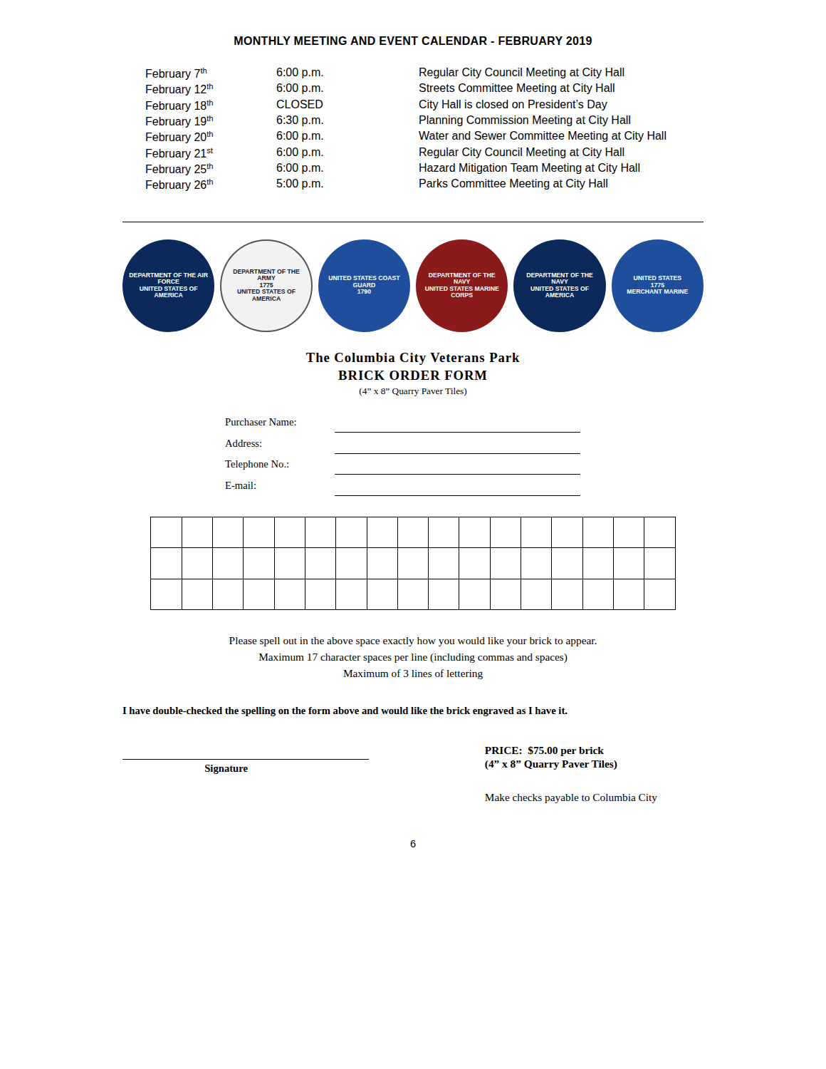MONTHLY MEETING AND EVENT CALENDAR - FEBRUARY 2019
| February 7 th | 6:00 p.m. | Regular City Council Meeting at City Hall |
| February 12 th | 6:00 p.m. | Streets Committee Meeting at City Hall |
| February 18 th | CLOSED | City Hall is closed on President’s Day |
| February 19 th | 6:30 p.m. | Planning Commission Meeting at City Hall |
| February 20 th | 6:00 p.m. | Water and Sewer Committee Meeting at City Hall |
| February 21 st | 6:00 p.m. | Regular City Council Meeting at City Hall |
| February 25 th | 6:00 p.m. | Hazard Mitigation Team Meeting at City Hall |
| February 26 th | 5:00 p.m. | Parks Committee Meeting at City Hall |
DEPARTMENT OF THE AIR FORCE
UNITED STATES OF AMERICA
DEPARTMENT OF THE ARMY
1775
UNITED STATES OF AMERICA
UNITED STATES COAST GUARD
1790
DEPARTMENT OF THE NAVY
UNITED STATES MARINE CORPS
DEPARTMENT OF THE NAVY
UNITED STATES OF AMERICA
UNITED STATES
1775
MERCHANT MARINE
The Columbia City Veterans Park
BRICK ORDER FORM
(4” x 8” Quarry Paver Tiles)
| Purchaser Name: | |
| Address: | |
| Telephone No.: | |
| E-mail: | |
Please spell out in the above space exactly how you would like your brick to appear.
Maximum 17 character spaces per line (including commas and spaces)
Maximum of 3 lines of lettering
I have double-checked the spelling on the form above and would like the brick engraved as I have it.
Signature
PRICE: $75.00 per brick
(4” x 8” Quarry Paver Tiles)
Make checks payable to Columbia City
6